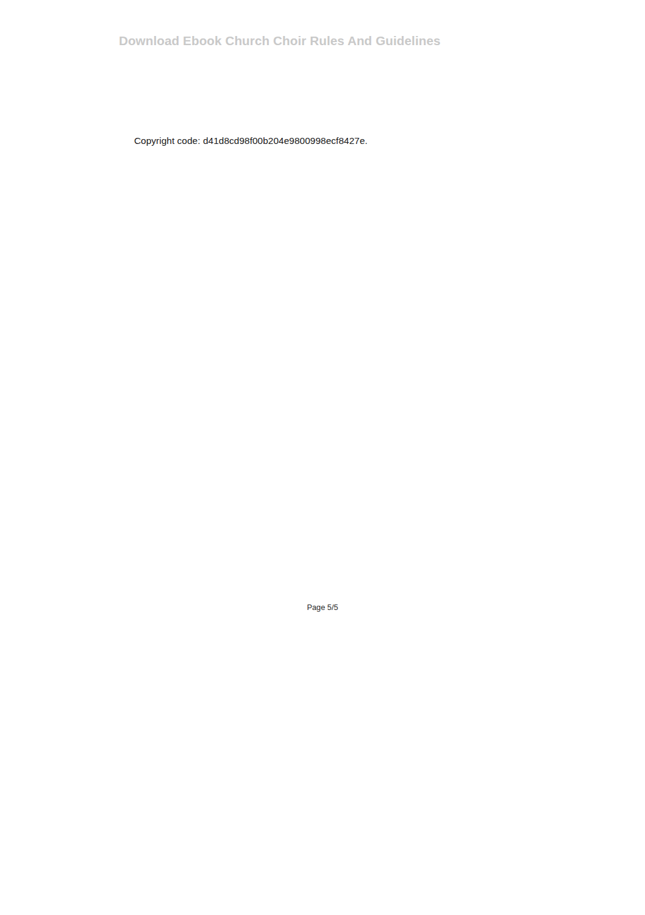Download Ebook Church Choir Rules And Guidelines
Copyright code: d41d8cd98f00b204e9800998ecf8427e.
Page 5/5